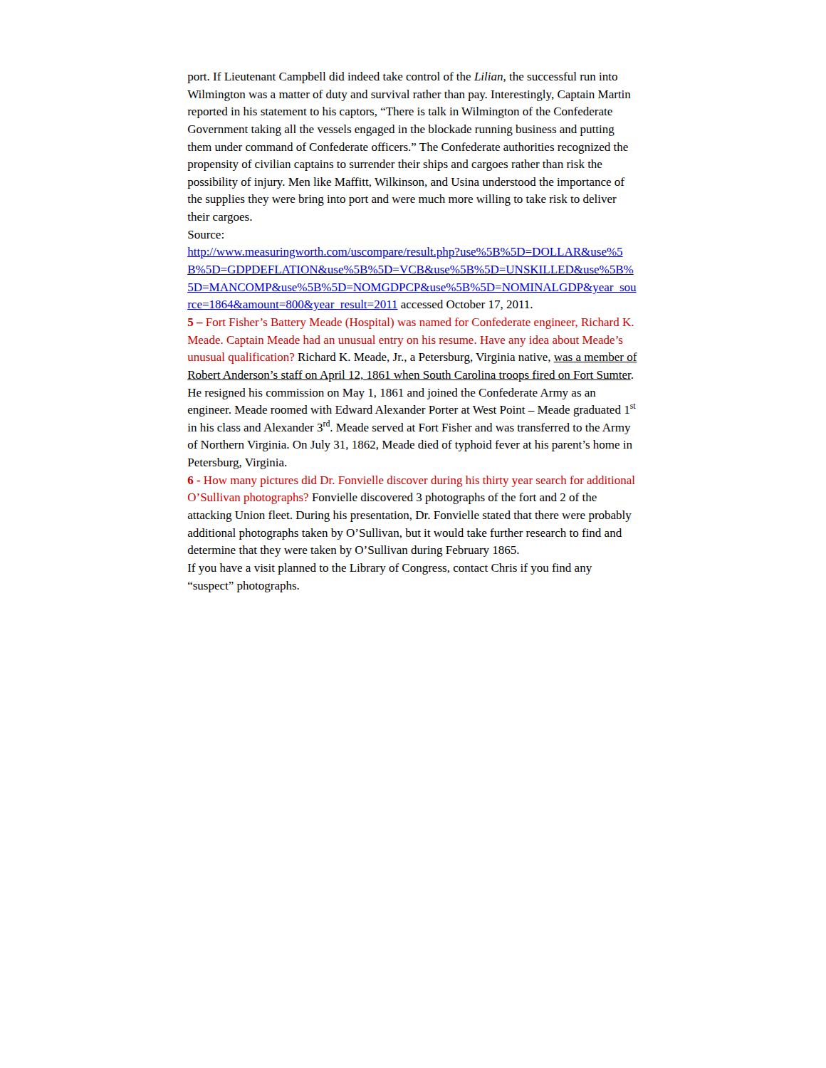port. If Lieutenant Campbell did indeed take control of the Lilian, the successful run into Wilmington was a matter of duty and survival rather than pay. Interestingly, Captain Martin reported in his statement to his captors, “There is talk in Wilmington of the Confederate Government taking all the vessels engaged in the blockade running business and putting them under command of Confederate officers.” The Confederate authorities recognized the propensity of civilian captains to surrender their ships and cargoes rather than risk the possibility of injury. Men like Maffitt, Wilkinson, and Usina understood the importance of the supplies they were bring into port and were much more willing to take risk to deliver their cargoes.
Source:
http://www.measuringworth.com/uscompare/result.php?use%5B%5D=DOLLAR&use%5B%5D=GDPDEFLATION&use%5B%5D=VCB&use%5B%5D=UNSKILLED&use%5B%5D=MANCOMP&use%5B%5D=NOMGDPCP&use%5B%5D=NOMINALGDP&year_source=1864&amount=800&year_result=2011 accessed October 17, 2011.
5 – Fort Fisher’s Battery Meade (Hospital) was named for Confederate engineer, Richard K. Meade. Captain Meade had an unusual entry on his resume. Have any idea about Meade’s unusual qualification? Richard K. Meade, Jr., a Petersburg, Virginia native, was a member of Robert Anderson’s staff on April 12, 1861 when South Carolina troops fired on Fort Sumter. He resigned his commission on May 1, 1861 and joined the Confederate Army as an engineer. Meade roomed with Edward Alexander Porter at West Point – Meade graduated 1st in his class and Alexander 3rd. Meade served at Fort Fisher and was transferred to the Army of Northern Virginia. On July 31, 1862, Meade died of typhoid fever at his parent’s home in Petersburg, Virginia.
6 - How many pictures did Dr. Fonvielle discover during his thirty year search for additional O’Sullivan photographs? Fonvielle discovered 3 photographs of the fort and 2 of the attacking Union fleet. During his presentation, Dr. Fonvielle stated that there were probably additional photographs taken by O’Sullivan, but it would take further research to find and determine that they were taken by O’Sullivan during February 1865.
If you have a visit planned to the Library of Congress, contact Chris if you find any “suspect” photographs.